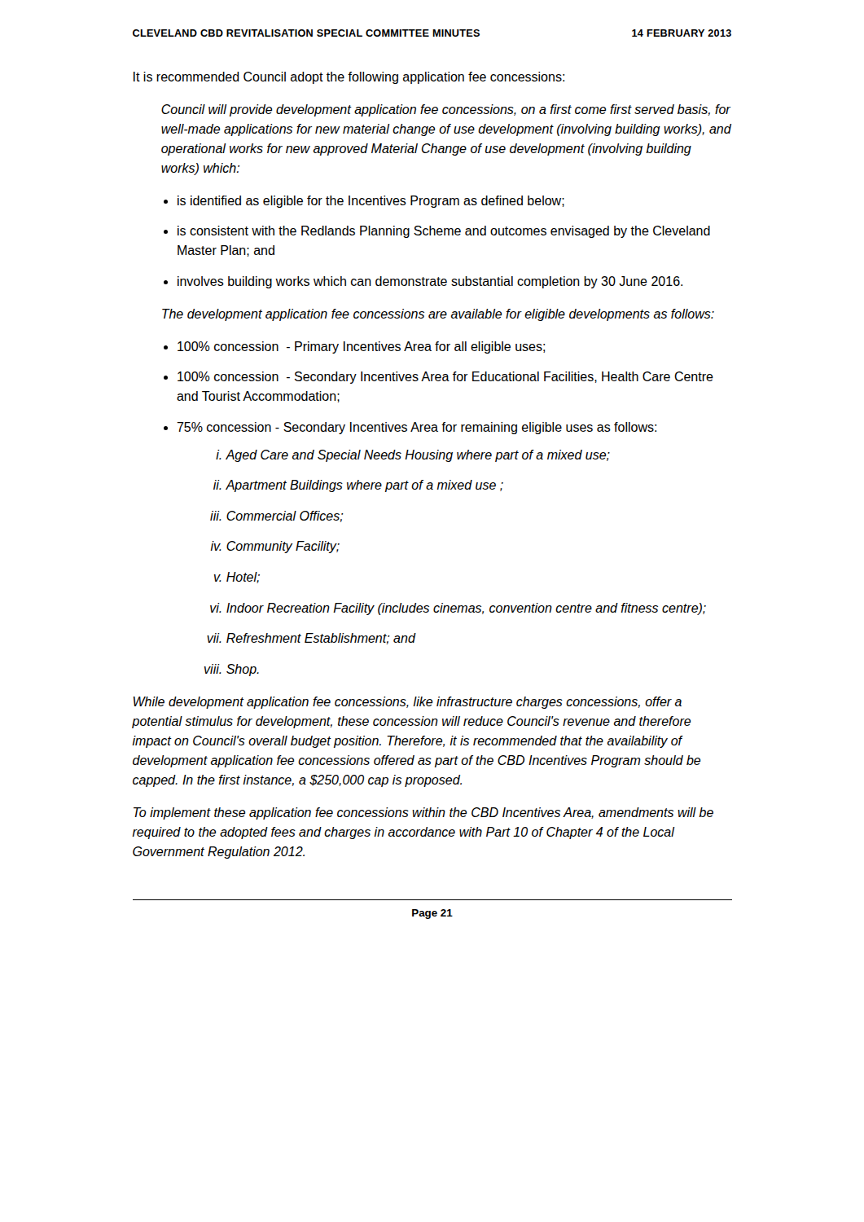Cleveland CBD Revitalisation Special Committee Minutes 14 February 2013
It is recommended Council adopt the following application fee concessions:
Council will provide development application fee concessions, on a first come first served basis, for well-made applications for new material change of use development (involving building works), and operational works for new approved Material Change of use development (involving building works) which:
is identified as eligible for the Incentives Program as defined below;
is consistent with the Redlands Planning Scheme and outcomes envisaged by the Cleveland Master Plan; and
involves building works which can demonstrate substantial completion by 30 June 2016.
The development application fee concessions are available for eligible developments as follows:
100% concession - Primary Incentives Area for all eligible uses;
100% concession - Secondary Incentives Area for Educational Facilities, Health Care Centre and Tourist Accommodation;
75% concession - Secondary Incentives Area for remaining eligible uses as follows:
Aged Care and Special Needs Housing where part of a mixed use;
Apartment Buildings where part of a mixed use ;
Commercial Offices;
Community Facility;
Hotel;
Indoor Recreation Facility (includes cinemas, convention centre and fitness centre);
Refreshment Establishment; and
Shop.
While development application fee concessions, like infrastructure charges concessions, offer a potential stimulus for development, these concession will reduce Council's revenue and therefore impact on Council's overall budget position. Therefore, it is recommended that the availability of development application fee concessions offered as part of the CBD Incentives Program should be capped. In the first instance, a $250,000 cap is proposed.
To implement these application fee concessions within the CBD Incentives Area, amendments will be required to the adopted fees and charges in accordance with Part 10 of Chapter 4 of the Local Government Regulation 2012.
Page 21